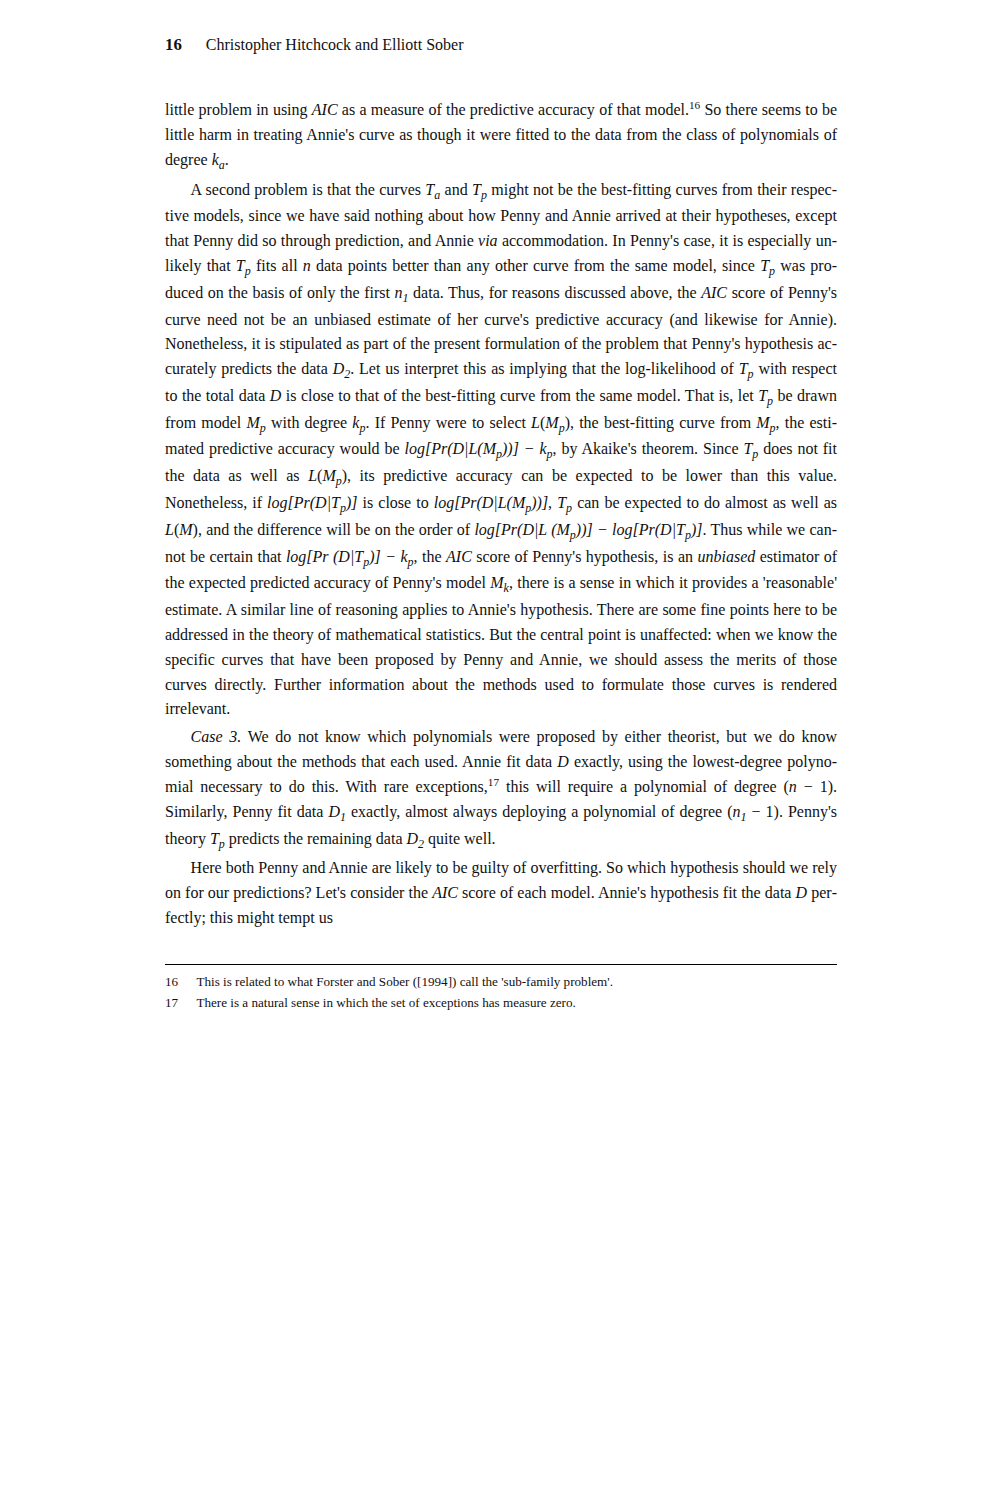16 Christopher Hitchcock and Elliott Sober
little problem in using AIC as a measure of the predictive accuracy of that model.16 So there seems to be little harm in treating Annie's curve as though it were fitted to the data from the class of polynomials of degree ka.
A second problem is that the curves Ta and Tp might not be the best-fitting curves from their respective models, since we have said nothing about how Penny and Annie arrived at their hypotheses, except that Penny did so through prediction, and Annie via accommodation. In Penny's case, it is especially unlikely that Tp fits all n data points better than any other curve from the same model, since Tp was produced on the basis of only the first n1 data. Thus, for reasons discussed above, the AIC score of Penny's curve need not be an unbiased estimate of her curve's predictive accuracy (and likewise for Annie). Nonetheless, it is stipulated as part of the present formulation of the problem that Penny's hypothesis accurately predicts the data D2. Let us interpret this as implying that the log-likelihood of Tp with respect to the total data D is close to that of the best-fitting curve from the same model. That is, let Tp be drawn from model Mp with degree kp. If Penny were to select L(Mp), the best-fitting curve from Mp, the estimated predictive accuracy would be log[Pr(D|L(Mp))] − kp, by Akaike's theorem. Since Tp does not fit the data as well as L(Mp), its predictive accuracy can be expected to be lower than this value. Nonetheless, if log[Pr(D|Tp)] is close to log[Pr(D|L(Mp))], Tp can be expected to do almost as well as L(M), and the difference will be on the order of log[Pr(D|L (Mp))] − log[Pr(D|Tp)]. Thus while we cannot be certain that log[Pr (D|Tp)] − kp, the AIC score of Penny's hypothesis, is an unbiased estimator of the expected predicted accuracy of Penny's model Mk, there is a sense in which it provides a 'reasonable' estimate. A similar line of reasoning applies to Annie's hypothesis. There are some fine points here to be addressed in the theory of mathematical statistics. But the central point is unaffected: when we know the specific curves that have been proposed by Penny and Annie, we should assess the merits of those curves directly. Further information about the methods used to formulate those curves is rendered irrelevant.
Case 3. We do not know which polynomials were proposed by either theorist, but we do know something about the methods that each used. Annie fit data D exactly, using the lowest-degree polynomial necessary to do this. With rare exceptions,17 this will require a polynomial of degree (n − 1). Similarly, Penny fit data D1 exactly, almost always deploying a polynomial of degree (n1 − 1). Penny's theory Tp predicts the remaining data D2 quite well.
Here both Penny and Annie are likely to be guilty of overfitting. So which hypothesis should we rely on for our predictions? Let's consider the AIC score of each model. Annie's hypothesis fit the data D perfectly; this might tempt us
16
This is related to what Forster and Sober ([1994]) call the 'sub-family problem'.
17
There is a natural sense in which the set of exceptions has measure zero.